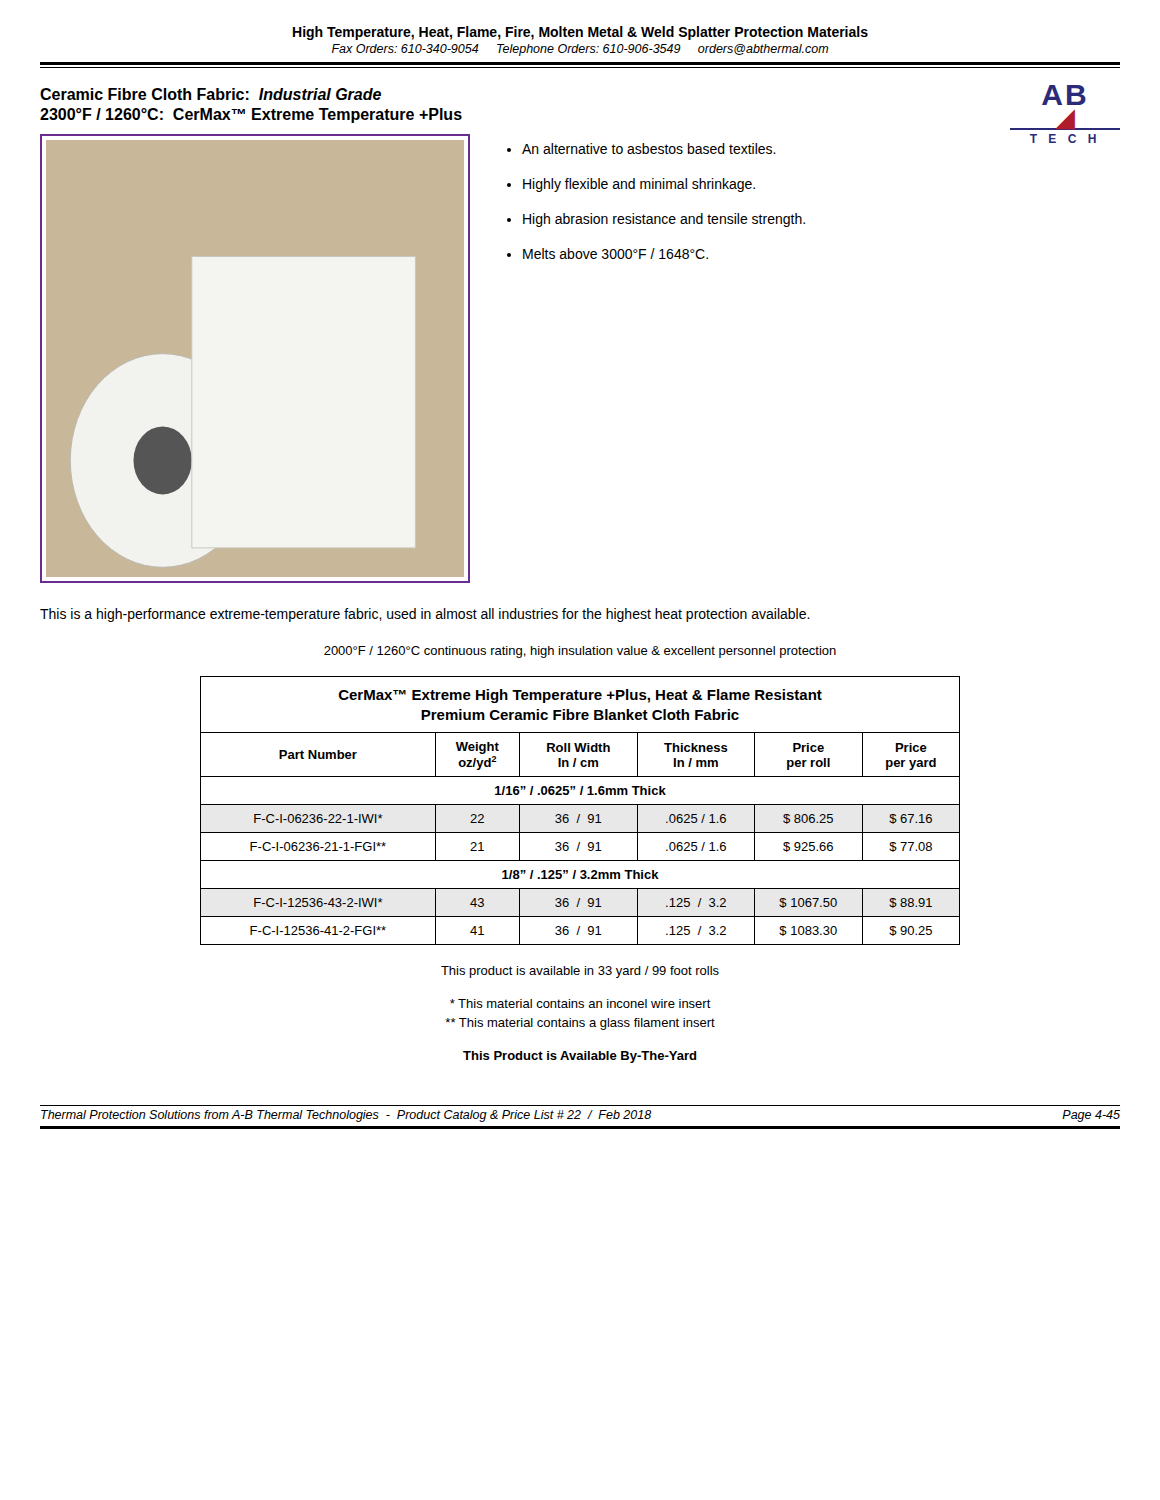High Temperature, Heat, Flame, Fire, Molten Metal & Weld Splatter Protection Materials
Fax Orders: 610-340-9054 Telephone Orders: 610-906-3549 orders@abthermal.com
AB
◢
T E C H
Ceramic Fibre Cloth Fabric: Industrial Grade
2300°F / 1260°C: CerMax™ Extreme Temperature +Plus
An alternative to asbestos based textiles.
Highly flexible and minimal shrinkage.
High abrasion resistance and tensile strength.
Melts above 3000°F / 1648°C.
This is a high-performance extreme-temperature fabric, used in almost all industries for the highest heat protection available.
2000°F / 1260°C continuous rating, high insulation value & excellent personnel protection
CerMax™ Extreme High Temperature +Plus, Heat & Flame Resistant Premium Ceramic Fibre Blanket Cloth Fabric
| Part Number | Weight oz/yd 2 | Roll Width In / cm | Thickness In / mm | Price per roll | Price per yard |
| --- | --- | --- | --- | --- | --- |
| 1/16” / .0625” / 1.6mm Thick |
| F-C-I-06236-22-1-IWI* | 22 | 36 / 91 | .0625 / 1.6 | $ 806.25 | $ 67.16 |
| F-C-I-06236-21-1-FGI** | 21 | 36 / 91 | .0625 / 1.6 | $ 925.66 | $ 77.08 |
| 1/8” / .125” / 3.2mm Thick |
| F-C-I-12536-43-2-IWI* | 43 | 36 / 91 | .125 / 3.2 | $ 1067.50 | $ 88.91 |
| F-C-I-12536-41-2-FGI** | 41 | 36 / 91 | .125 / 3.2 | $ 1083.30 | $ 90.25 |
This product is available in 33 yard / 99 foot rolls
* This material contains an inconel wire insert
** This material contains a glass filament insert
This Product is Available By-The-Yard
Thermal Protection Solutions from A-B Thermal Technologies - Product Catalog & Price List # 22 / Feb 2018 Page 4-45